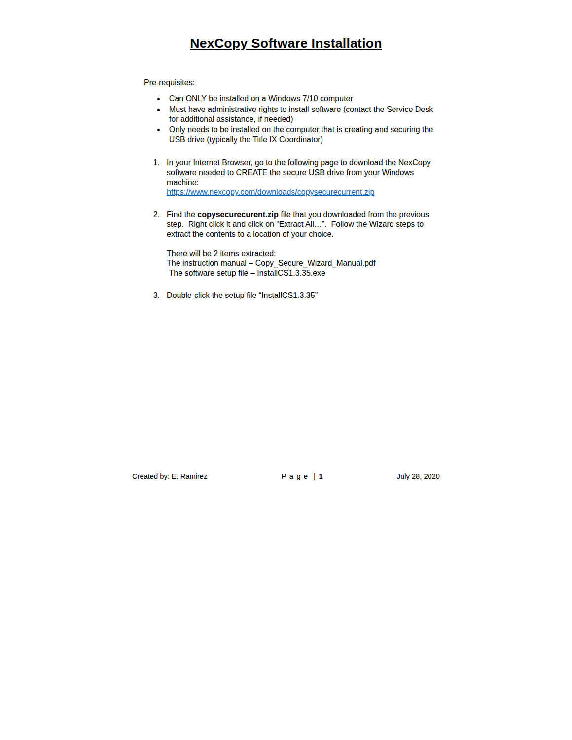NexCopy Software Installation
Pre-requisites:
Can ONLY be installed on a Windows 7/10 computer
Must have administrative rights to install software (contact the Service Desk for additional assistance, if needed)
Only needs to be installed on the computer that is creating and securing the USB drive (typically the Title IX Coordinator)
In your Internet Browser, go to the following page to download the NexCopy software needed to CREATE the secure USB drive from your Windows machine:
https://www.nexcopy.com/downloads/copysecurecurrent.zip
Find the copysecurecurent.zip file that you downloaded from the previous step. Right click it and click on “Extract All…”. Follow the Wizard steps to extract the contents to a location of your choice.
There will be 2 items extracted:
The instruction manual – Copy_Secure_Wizard_Manual.pdf
The software setup file – InstallCS1.3.35.exe
Double-click the setup file “InstallCS1.3.35”
Created by: E. Ramirez
P a g e | 1
July 28, 2020